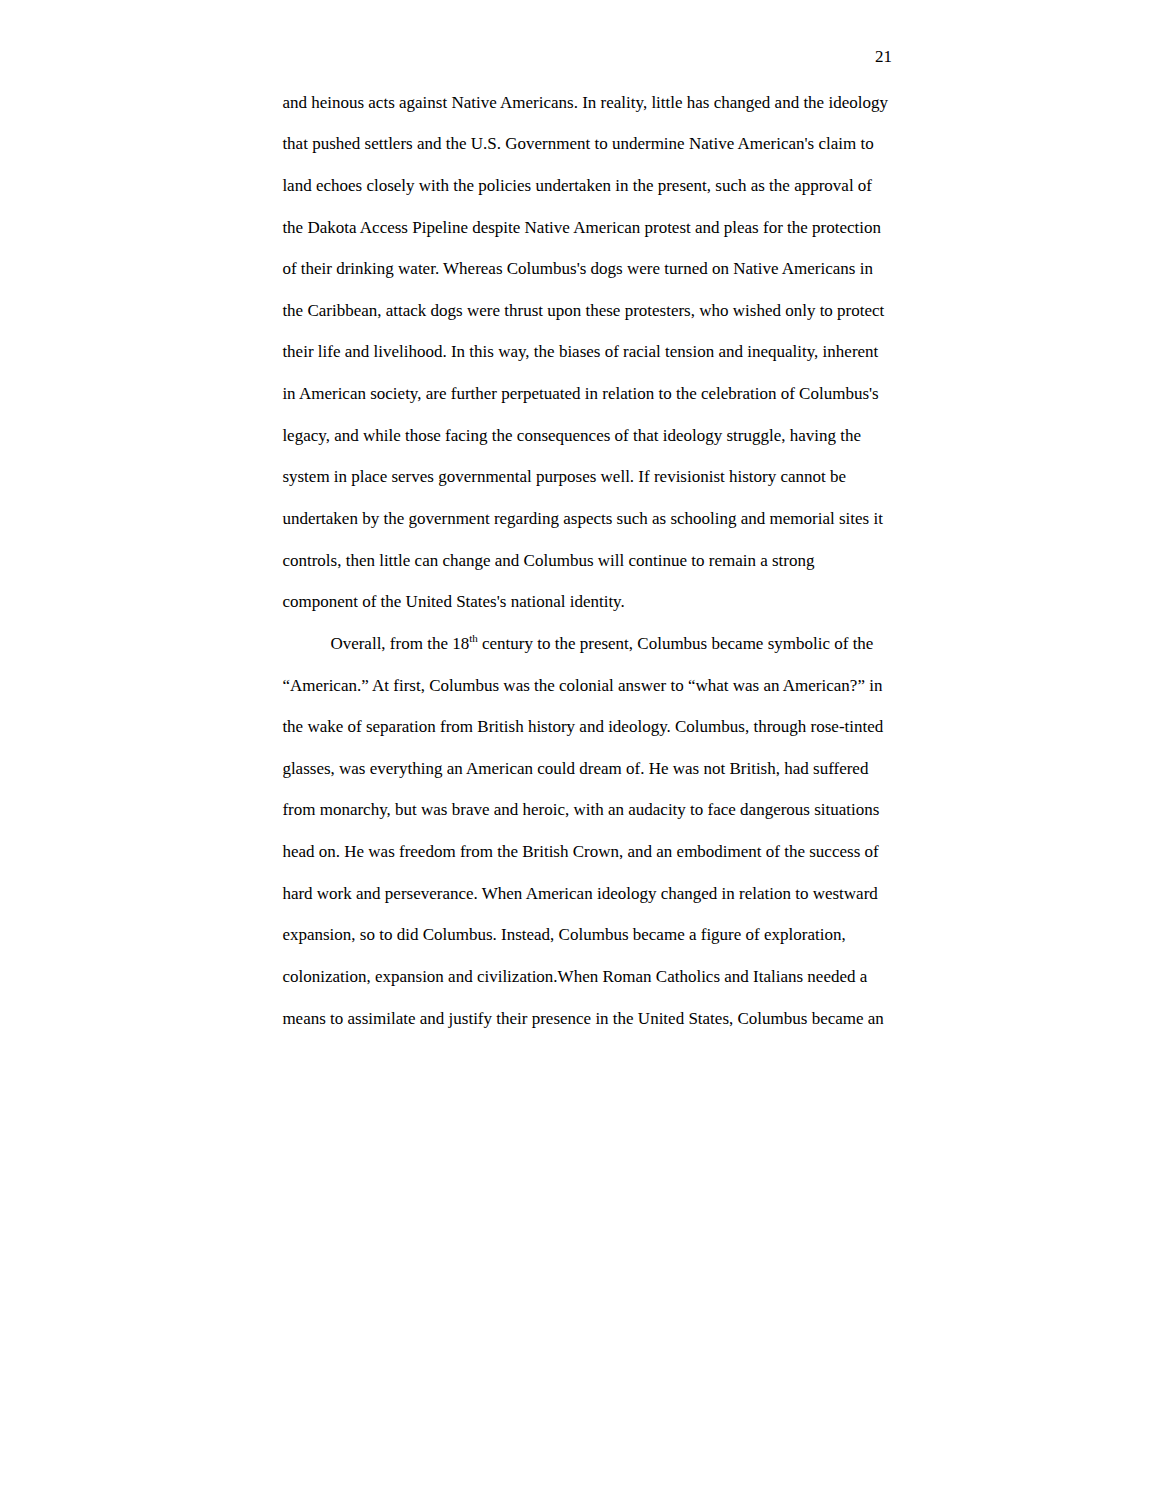21
and heinous acts against Native Americans. In reality, little has changed and the ideology that pushed settlers and the U.S. Government to undermine Native American's claim to land echoes closely with the policies undertaken in the present, such as the approval of the Dakota Access Pipeline despite Native American protest and pleas for the protection of their drinking water. Whereas Columbus's dogs were turned on Native Americans in the Caribbean, attack dogs were thrust upon these protesters, who wished only to protect their life and livelihood. In this way, the biases of racial tension and inequality, inherent in American society, are further perpetuated in relation to the celebration of Columbus's legacy, and while those facing the consequences of that ideology struggle, having the system in place serves governmental purposes well. If revisionist history cannot be undertaken by the government regarding aspects such as schooling and memorial sites it controls, then little can change and Columbus will continue to remain a strong component of the United States's national identity.
Overall, from the 18th century to the present, Columbus became symbolic of the “American.” At first, Columbus was the colonial answer to “what was an American?” in the wake of separation from British history and ideology. Columbus, through rose-tinted glasses, was everything an American could dream of. He was not British, had suffered from monarchy, but was brave and heroic, with an audacity to face dangerous situations head on. He was freedom from the British Crown, and an embodiment of the success of hard work and perseverance. When American ideology changed in relation to westward expansion, so to did Columbus. Instead, Columbus became a figure of exploration, colonization, expansion and civilization.When Roman Catholics and Italians needed a means to assimilate and justify their presence in the United States, Columbus became an